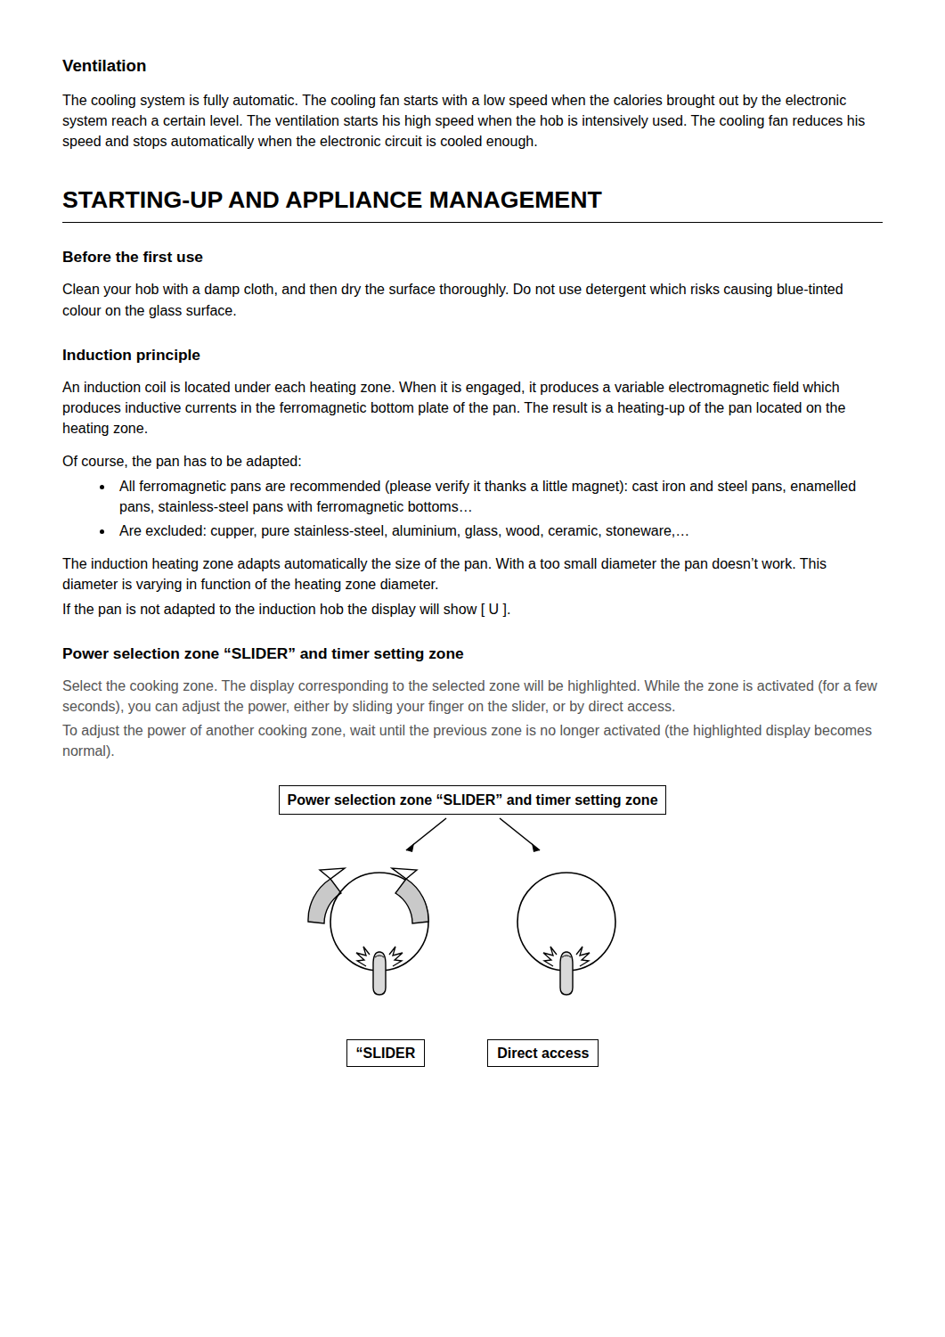Ventilation
The cooling system is fully automatic. The cooling fan starts with a low speed when the calories brought out by the electronic system reach a certain level. The ventilation starts his high speed when the hob is intensively used. The cooling fan reduces his speed and stops automatically when the electronic circuit is cooled enough.
STARTING-UP AND APPLIANCE MANAGEMENT
Before the first use
Clean your hob with a damp cloth, and then dry the surface thoroughly. Do not use detergent which risks causing blue-tinted colour on the glass surface.
Induction principle
An induction coil is located under each heating zone. When it is engaged, it produces a variable electromagnetic field which produces inductive currents in the ferromagnetic bottom plate of the pan. The result is a heating-up of the pan located on the heating zone.
Of course, the pan has to be adapted:
All ferromagnetic pans are recommended (please verify it thanks a little magnet): cast iron and steel pans, enamelled pans, stainless-steel pans with ferromagnetic bottoms…
Are excluded: cupper, pure stainless-steel, aluminium, glass, wood, ceramic, stoneware,…
The induction heating zone adapts automatically the size of the pan. With a too small diameter the pan doesn’t work. This diameter is varying in function of the heating zone diameter.
If the pan is not adapted to the induction hob the display will show [ U ].
Power selection zone “SLIDER” and timer setting zone
Select the cooking zone. The display corresponding to the selected zone will be highlighted. While the zone is activated (for a few seconds), you can adjust the power, either by sliding your finger on the slider, or by direct access.
To adjust the power of another cooking zone, wait until the previous zone is no longer activated (the highlighted display becomes normal).
Power selection zone “SLIDER” and timer setting zone
“SLIDER
Direct access